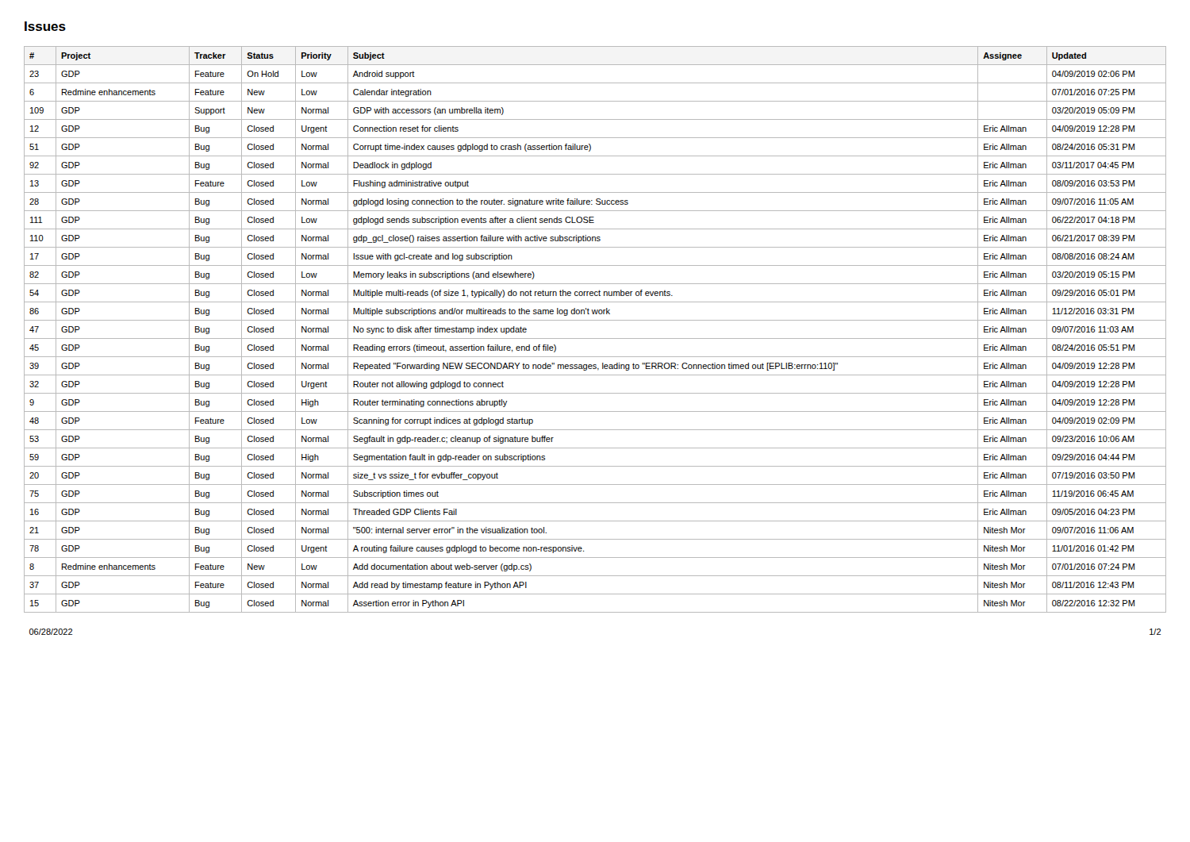Issues
| # | Project | Tracker | Status | Priority | Subject | Assignee | Updated |
| --- | --- | --- | --- | --- | --- | --- | --- |
| 23 | GDP | Feature | On Hold | Low | Android support | | 04/09/2019 02:06 PM |
| 6 | Redmine enhancements | Feature | New | Low | Calendar integration | | 07/01/2016 07:25 PM |
| 109 | GDP | Support | New | Normal | GDP with accessors (an umbrella item) | | 03/20/2019 05:09 PM |
| 12 | GDP | Bug | Closed | Urgent | Connection reset for clients | Eric Allman | 04/09/2019 12:28 PM |
| 51 | GDP | Bug | Closed | Normal | Corrupt time-index causes gdplogd to crash (assertion failure) | Eric Allman | 08/24/2016 05:31 PM |
| 92 | GDP | Bug | Closed | Normal | Deadlock in gdplogd | Eric Allman | 03/11/2017 04:45 PM |
| 13 | GDP | Feature | Closed | Low | Flushing administrative output | Eric Allman | 08/09/2016 03:53 PM |
| 28 | GDP | Bug | Closed | Normal | gdplogd losing connection to the router. signature write failure: Success | Eric Allman | 09/07/2016 11:05 AM |
| 111 | GDP | Bug | Closed | Low | gdplogd sends subscription events after a client sends CLOSE | Eric Allman | 06/22/2017 04:18 PM |
| 110 | GDP | Bug | Closed | Normal | gdp_gcl_close() raises assertion failure with active subscriptions | Eric Allman | 06/21/2017 08:39 PM |
| 17 | GDP | Bug | Closed | Normal | Issue with gcl-create and log subscription | Eric Allman | 08/08/2016 08:24 AM |
| 82 | GDP | Bug | Closed | Low | Memory leaks in subscriptions (and elsewhere) | Eric Allman | 03/20/2019 05:15 PM |
| 54 | GDP | Bug | Closed | Normal | Multiple multi-reads (of size 1, typically) do not return the correct number of events. | Eric Allman | 09/29/2016 05:01 PM |
| 86 | GDP | Bug | Closed | Normal | Multiple subscriptions and/or multireads to the same log don't work | Eric Allman | 11/12/2016 03:31 PM |
| 47 | GDP | Bug | Closed | Normal | No sync to disk after timestamp index update | Eric Allman | 09/07/2016 11:03 AM |
| 45 | GDP | Bug | Closed | Normal | Reading errors (timeout, assertion failure, end of file) | Eric Allman | 08/24/2016 05:51 PM |
| 39 | GDP | Bug | Closed | Normal | Repeated "Forwarding NEW SECONDARY to node" messages, leading to "ERROR: Connection timed out [EPLIB:errno:110]" | Eric Allman | 04/09/2019 12:28 PM |
| 32 | GDP | Bug | Closed | Urgent | Router not allowing gdplogd to connect | Eric Allman | 04/09/2019 12:28 PM |
| 9 | GDP | Bug | Closed | High | Router terminating connections abruptly | Eric Allman | 04/09/2019 12:28 PM |
| 48 | GDP | Feature | Closed | Low | Scanning for corrupt indices at gdplogd startup | Eric Allman | 04/09/2019 02:09 PM |
| 53 | GDP | Bug | Closed | Normal | Segfault in gdp-reader.c; cleanup of signature buffer | Eric Allman | 09/23/2016 10:06 AM |
| 59 | GDP | Bug | Closed | High | Segmentation fault in gdp-reader on subscriptions | Eric Allman | 09/29/2016 04:44 PM |
| 20 | GDP | Bug | Closed | Normal | size_t vs ssize_t for evbuffer_copyout | Eric Allman | 07/19/2016 03:50 PM |
| 75 | GDP | Bug | Closed | Normal | Subscription times out | Eric Allman | 11/19/2016 06:45 AM |
| 16 | GDP | Bug | Closed | Normal | Threaded GDP Clients Fail | Eric Allman | 09/05/2016 04:23 PM |
| 21 | GDP | Bug | Closed | Normal | "500: internal server error" in the visualization tool. | Nitesh Mor | 09/07/2016 11:06 AM |
| 78 | GDP | Bug | Closed | Urgent | A routing failure causes gdplogd to become non-responsive. | Nitesh Mor | 11/01/2016 01:42 PM |
| 8 | Redmine enhancements | Feature | New | Low | Add documentation about web-server (gdp.cs) | Nitesh Mor | 07/01/2016 07:24 PM |
| 37 | GDP | Feature | Closed | Normal | Add read by timestamp feature in Python API | Nitesh Mor | 08/11/2016 12:43 PM |
| 15 | GDP | Bug | Closed | Normal | Assertion error in Python API | Nitesh Mor | 08/22/2016 12:32 PM |
| 06/28/2022 | 1/2 |